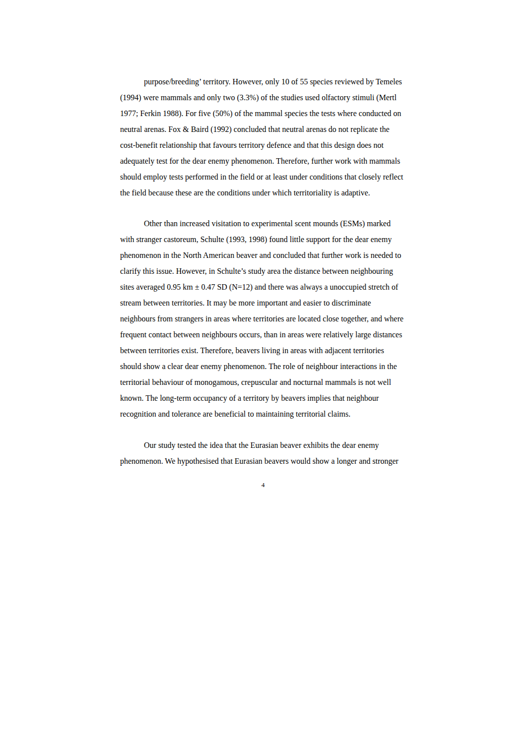purpose/breeding’ territory. However, only 10 of 55 species reviewed by Temeles (1994) were mammals and only two (3.3%) of the studies used olfactory stimuli (Mertl 1977; Ferkin 1988). For five (50%) of the mammal species the tests where conducted on neutral arenas. Fox & Baird (1992) concluded that neutral arenas do not replicate the cost-benefit relationship that favours territory defence and that this design does not adequately test for the dear enemy phenomenon. Therefore, further work with mammals should employ tests performed in the field or at least under conditions that closely reflect the field because these are the conditions under which territoriality is adaptive.
Other than increased visitation to experimental scent mounds (ESMs) marked with stranger castoreum, Schulte (1993, 1998) found little support for the dear enemy phenomenon in the North American beaver and concluded that further work is needed to clarify this issue. However, in Schulte’s study area the distance between neighbouring sites averaged 0.95 km ± 0.47 SD (N=12) and there was always a unoccupied stretch of stream between territories. It may be more important and easier to discriminate neighbours from strangers in areas where territories are located close together, and where frequent contact between neighbours occurs, than in areas were relatively large distances between territories exist. Therefore, beavers living in areas with adjacent territories should show a clear dear enemy phenomenon. The role of neighbour interactions in the territorial behaviour of monogamous, crepuscular and nocturnal mammals is not well known. The long-term occupancy of a territory by beavers implies that neighbour recognition and tolerance are beneficial to maintaining territorial claims.
Our study tested the idea that the Eurasian beaver exhibits the dear enemy phenomenon. We hypothesised that Eurasian beavers would show a longer and stronger
4